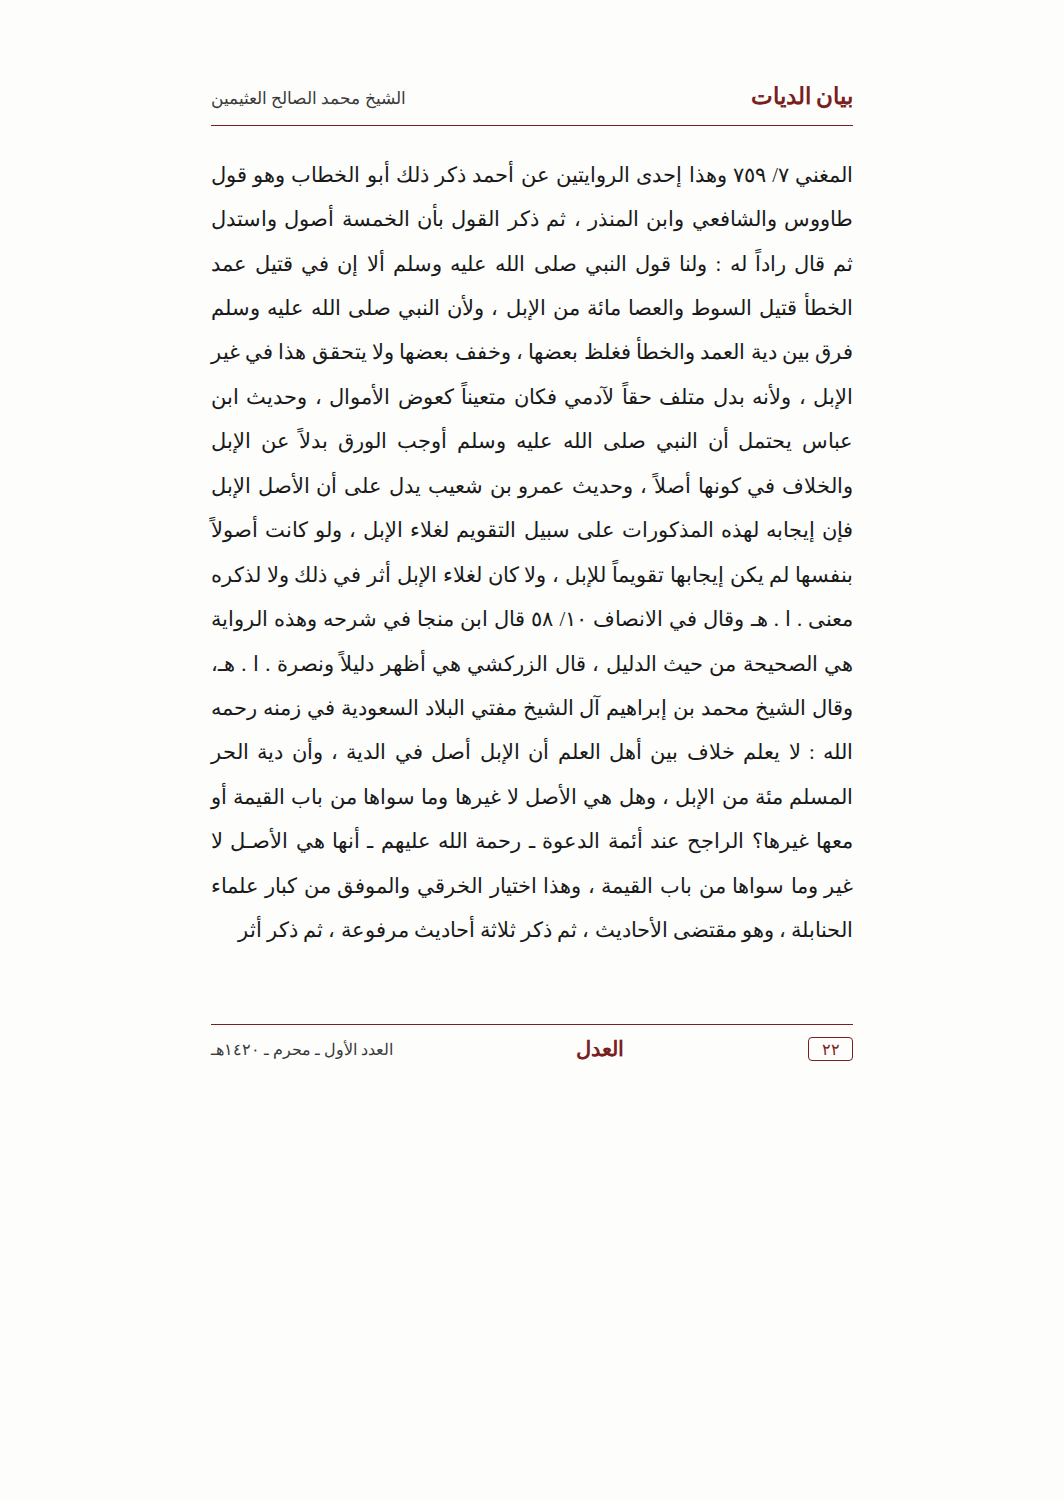بيان الديات
الشيخ محمد الصالح العثيمين
المغني ٧/ ٧٥٩ وهذا إحدى الروايتين عن أحمد ذكر ذلك أبو الخطاب وهو قول طاووس والشافعي وابن المنذر ، ثم ذكر القول بأن الخمسة أصول واستدل ثم قال راداً له : ولنا قول النبي صلى الله عليه وسلم ألا إن في قتيل عمد الخطأ قتيل السوط والعصا مائة من الإبل ، ولأن النبي صلى الله عليه وسلم فرق بين دية العمد والخطأ فغلظ بعضها ، وخفف بعضها ولا يتحقق هذا في غير الإبل ، ولأنه بدل متلف حقاً لآدمي فكان متعيناً كعوض الأموال ، وحديث ابن عباس يحتمل أن النبي صلى الله عليه وسلم أوجب الورق بدلاً عن الإبل والخلاف في كونها أصلاً ، وحديث عمرو بن شعيب يدل على أن الأصل الإبل فإن إيجابه لهذه المذكورات على سبيل التقويم لغلاء الإبل ، ولو كانت أصولاً بنفسها لم يكن إيجابها تقويماً للإبل ، ولا كان لغلاء الإبل أثر في ذلك ولا لذكره معنى . ا . هـ وقال في الانصاف ١٠/ ٥٨ قال ابن منجا في شرحه وهذه الرواية هي الصحيحة من حيث الدليل ، قال الزركشي هي أظهر دليلاً ونصرة . ا . هـ، وقال الشيخ محمد بن إبراهيم آل الشيخ مفتي البلاد السعودية في زمنه رحمه الله : لا يعلم خلاف بين أهل العلم أن الإبل أصل في الدية ، وأن دية الحر المسلم مئة من الإبل ، وهل هي الأصل لا غيرها وما سواها من باب القيمة أو معها غيرها؟ الراجح عند أئمة الدعوة ـ رحمة الله عليهم ـ أنها هي الأصـل لا غير وما سواها من باب القيمة ، وهذا اختيار الخرقي والموفق من كبار علماء الحنابلة ، وهو مقتضى الأحاديث ، ثم ذكر ثلاثة أحاديث مرفوعة ، ثم ذكر أثر
٢٢
العدل
العدد الأول ـ محرم ـ ١٤٢٠هـ